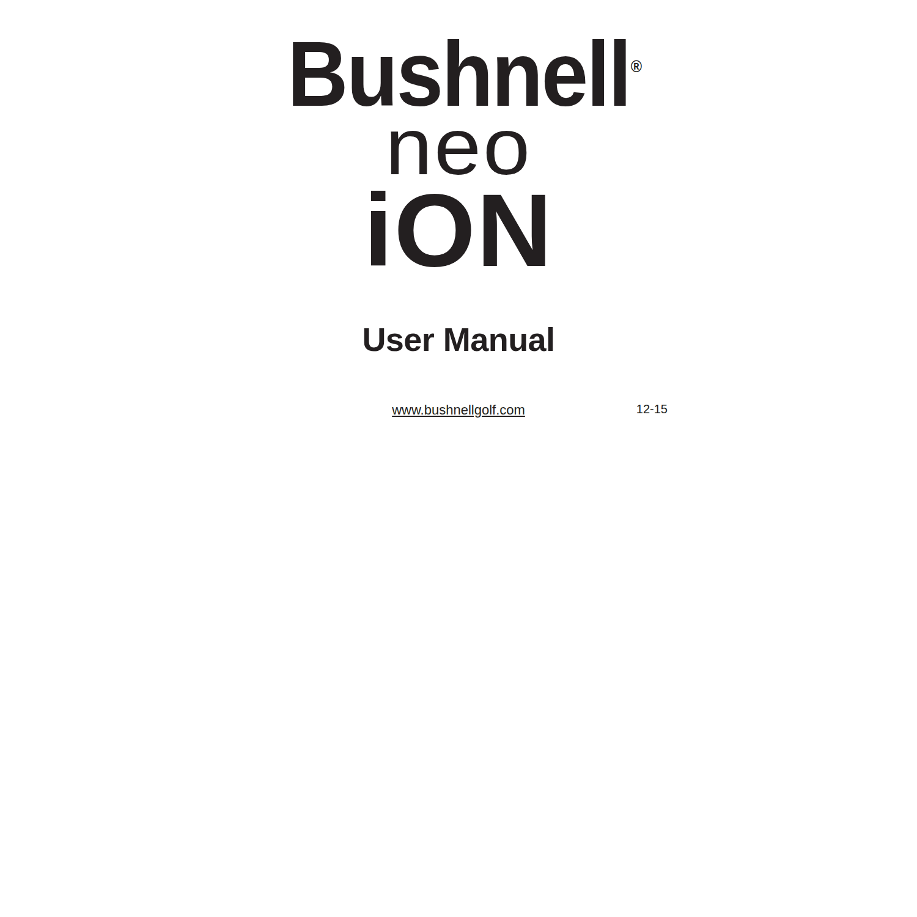Bushnell®
neo i ON
User Manual
www.bushnellgolf.com 12-15